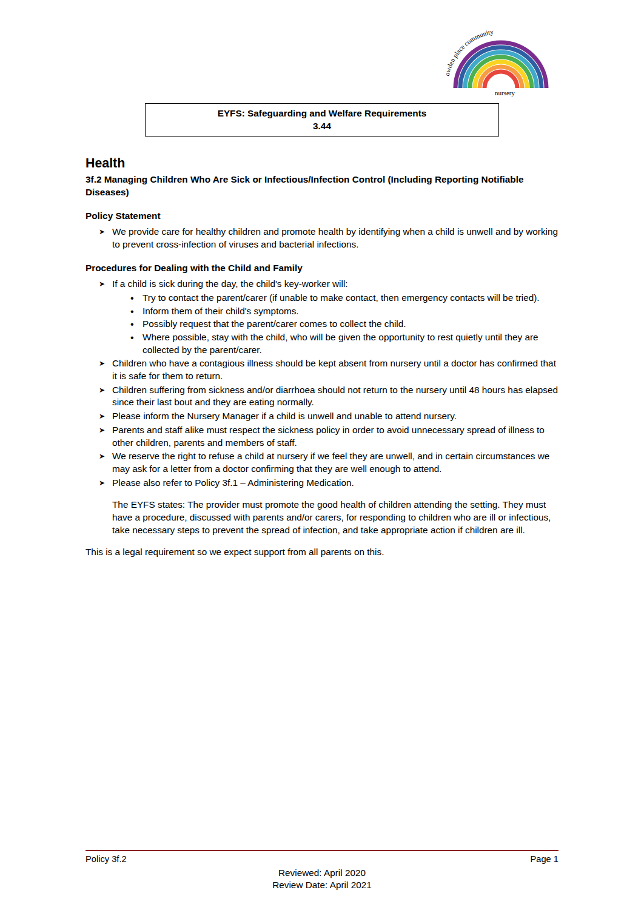owden place community nursery
EYFS: Safeguarding and Welfare Requirements
3.44
Health
3f.2 Managing Children Who Are Sick or Infectious/Infection Control (Including Reporting Notifiable Diseases)
Policy Statement
We provide care for healthy children and promote health by identifying when a child is unwell and by working to prevent cross-infection of viruses and bacterial infections.
Procedures for Dealing with the Child and Family
If a child is sick during the day, the child's key-worker will:
Try to contact the parent/carer (if unable to make contact, then emergency contacts will be tried).
Inform them of their child's symptoms.
Possibly request that the parent/carer comes to collect the child.
Where possible, stay with the child, who will be given the opportunity to rest quietly until they are collected by the parent/carer.
Children who have a contagious illness should be kept absent from nursery until a doctor has confirmed that it is safe for them to return.
Children suffering from sickness and/or diarrhoea should not return to the nursery until 48 hours has elapsed since their last bout and they are eating normally.
Please inform the Nursery Manager if a child is unwell and unable to attend nursery.
Parents and staff alike must respect the sickness policy in order to avoid unnecessary spread of illness to other children, parents and members of staff.
We reserve the right to refuse a child at nursery if we feel they are unwell, and in certain circumstances we may ask for a letter from a doctor confirming that they are well enough to attend.
Please also refer to Policy 3f.1 – Administering Medication.
The EYFS states: The provider must promote the good health of children attending the setting. They must have a procedure, discussed with parents and/or carers, for responding to children who are ill or infectious, take necessary steps to prevent the spread of infection, and take appropriate action if children are ill.
This is a legal requirement so we expect support from all parents on this.
Policy 3f.2 Page 1
Reviewed: April 2020
Review Date: April 2021